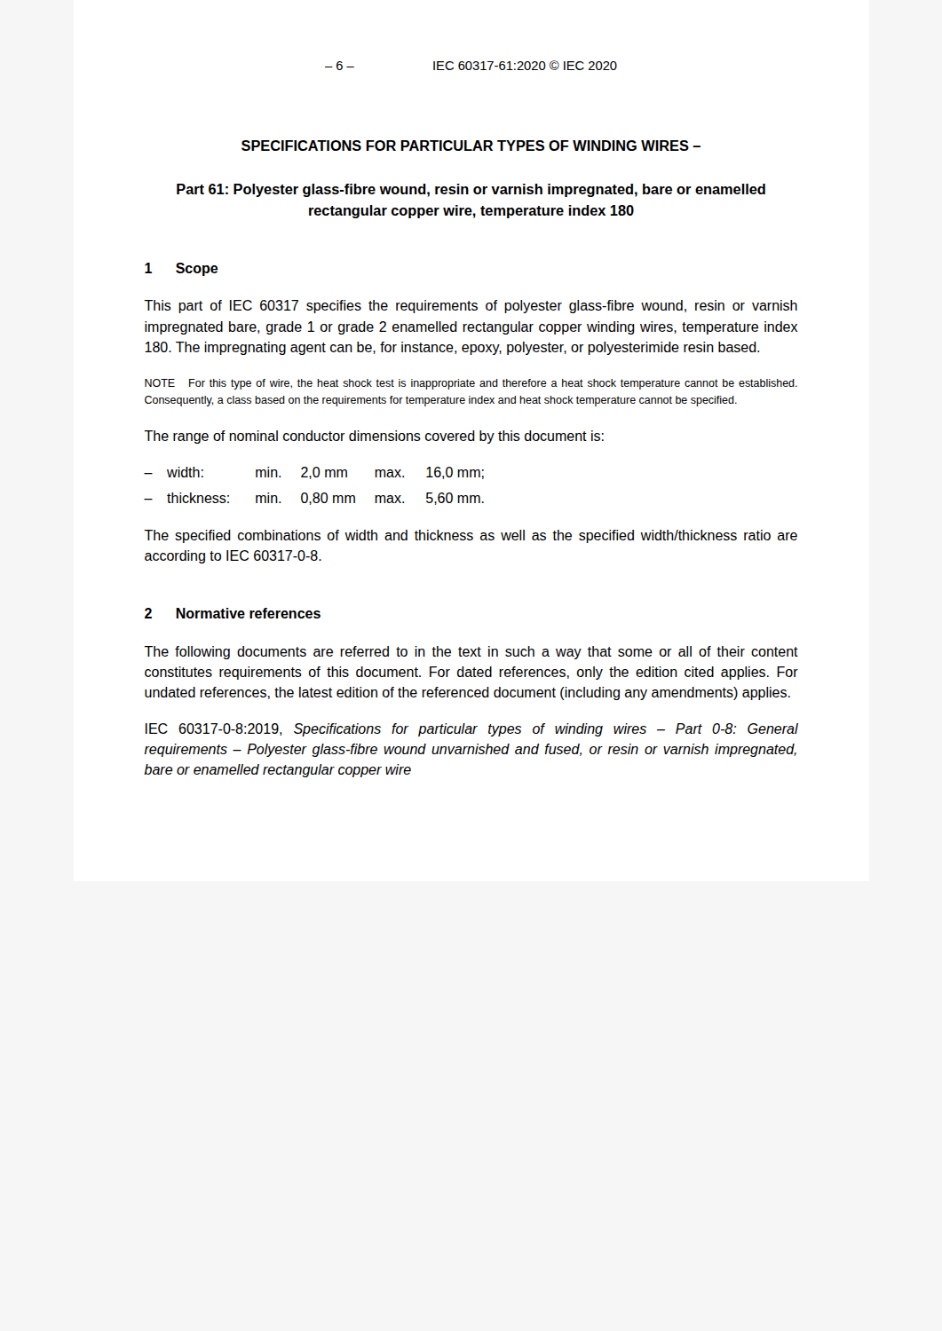– 6 – IEC 60317-61:2020 © IEC 2020
SPECIFICATIONS FOR PARTICULAR TYPES OF WINDING WIRES – Part 61: Polyester glass-fibre wound, resin or varnish impregnated, bare or enamelled rectangular copper wire, temperature index 180
1 Scope
This part of IEC 60317 specifies the requirements of polyester glass-fibre wound, resin or varnish impregnated bare, grade 1 or grade 2 enamelled rectangular copper winding wires, temperature index 180. The impregnating agent can be, for instance, epoxy, polyester, or polyesterimide resin based.
NOTEFor this type of wire, the heat shock test is inappropriate and therefore a heat shock temperature cannot be established. Consequently, a class based on the requirements for temperature index and heat shock temperature cannot be specified.
The range of nominal conductor dimensions covered by this document is:
–width: min. 2,0 mm max. 16,0 mm;
–thickness: min. 0,80 mm max. 5,60 mm.
The specified combinations of width and thickness as well as the specified width/thickness ratio are according to IEC 60317-0-8.
2 Normative references
The following documents are referred to in the text in such a way that some or all of their content constitutes requirements of this document. For dated references, only the edition cited applies. For undated references, the latest edition of the referenced document (including any amendments) applies.
IEC 60317-0-8:2019, Specifications for particular types of winding wires – Part 0-8: General requirements – Polyester glass-fibre wound unvarnished and fused, or resin or varnish impregnated, bare or enamelled rectangular copper wire